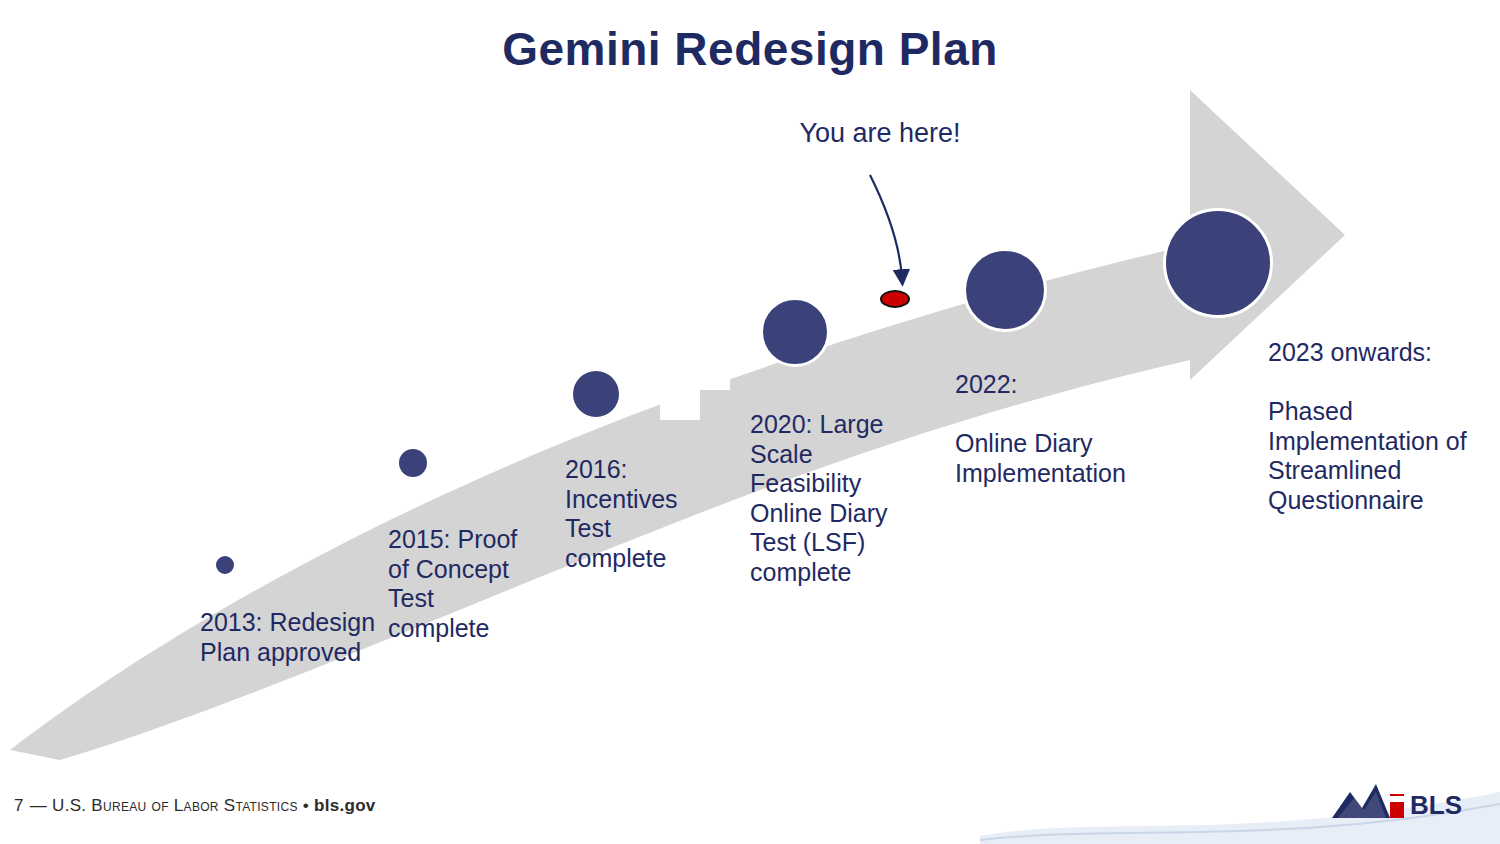Gemini Redesign Plan
You are here!
2013: Redesign Plan approved
2015: Proof of Concept Test complete
2016: Incentives Test complete
2020: Large Scale Feasibility Online Diary Test (LSF) complete
2022:
Online Diary Implementation
2023 onwards:
Phased Implementation of Streamlined Questionnaire
7— U.S. Bureau of Labor Statistics • bls.gov
BLS